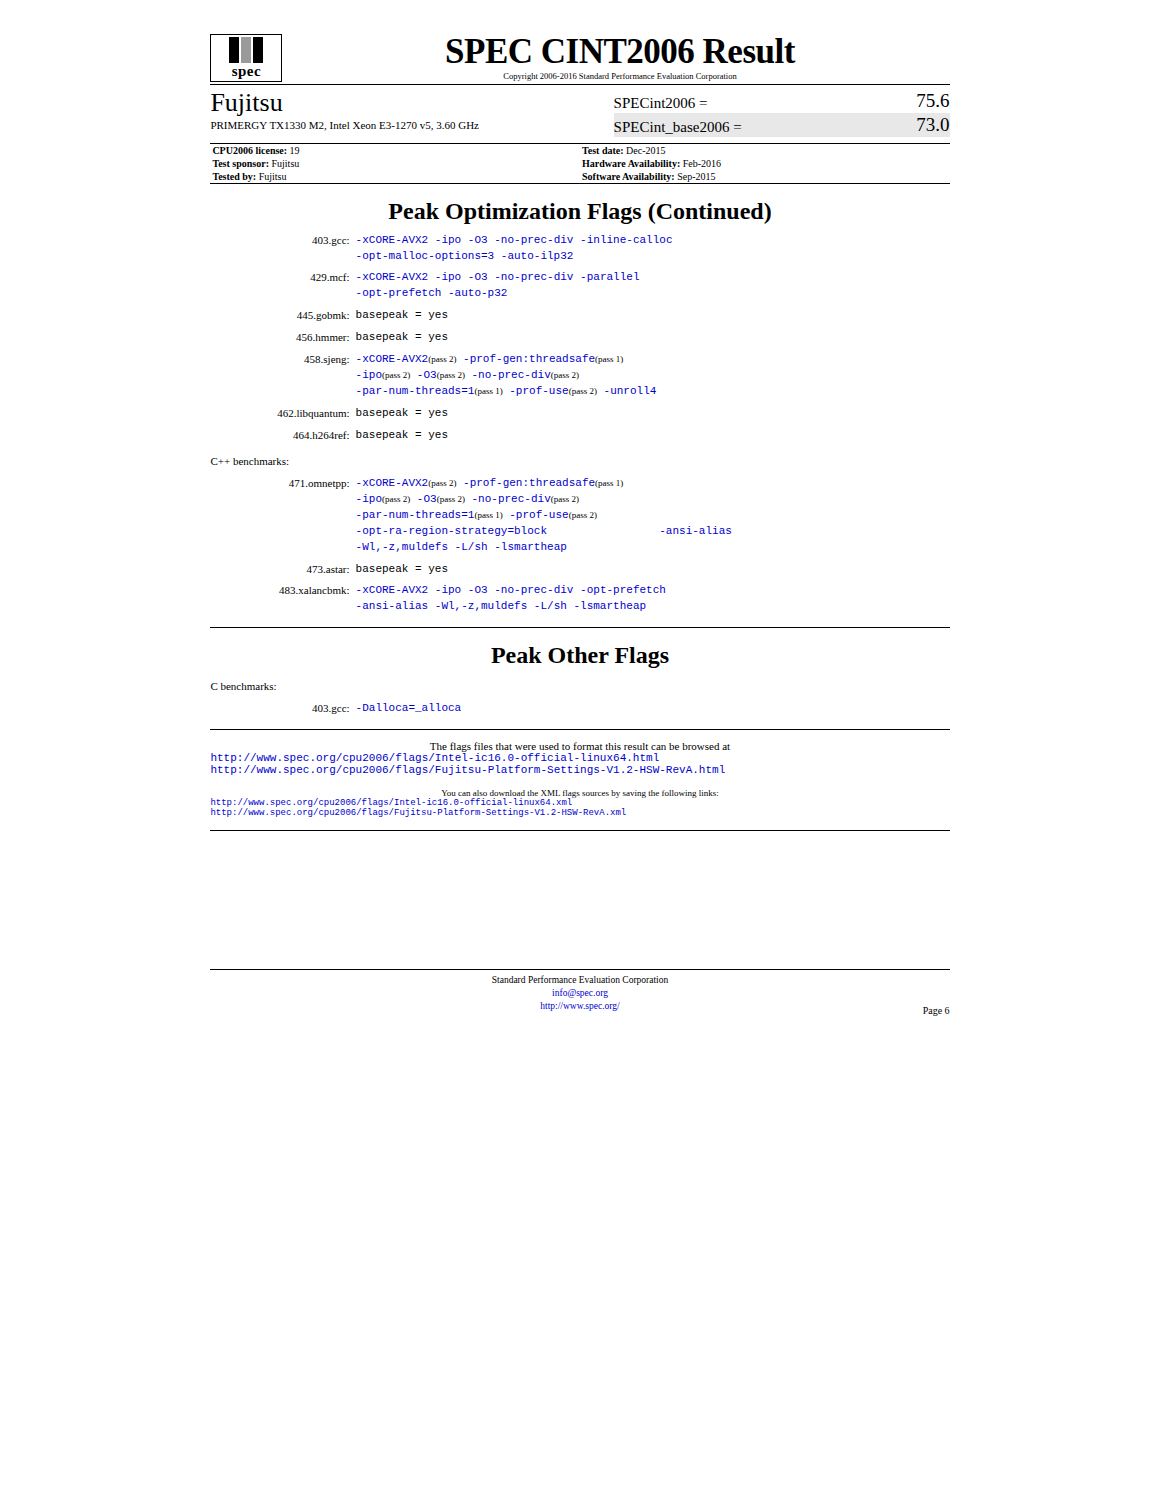spec
SPEC CINT2006 Result
Copyright 2006-2016 Standard Performance Evaluation Corporation
Fujitsu
PRIMERGY TX1330 M2, Intel Xeon E3-1270 v5, 3.60 GHz
| SPECint2006 = | 75.6 |
| SPECint_base2006 = | 73.0 |
| CPU2006 license: 19 | Test date: Dec-2015 |
| Test sponsor: Fujitsu | Hardware Availability: Feb-2016 |
| Tested by: Fujitsu | Software Availability: Sep-2015 |
Peak Optimization Flags (Continued)
403.gcc:
-xCORE-AVX2 -ipo -O3 -no-prec-div -inline-calloc
-opt-malloc-options=3 -auto-ilp32
429.mcf:
-xCORE-AVX2 -ipo -O3 -no-prec-div -parallel
-opt-prefetch -auto-p32
445.gobmk:
basepeak = yes
456.hmmer:
basepeak = yes
458.sjeng:
-xCORE-AVX2(pass 2) -prof-gen:threadsafe(pass 1)
-ipo(pass 2) -O3(pass 2) -no-prec-div(pass 2)
-par-num-threads=1(pass 1) -prof-use(pass 2) -unroll4
462.libquantum:
basepeak = yes
464.h264ref:
basepeak = yes
C++ benchmarks:
471.omnetpp:
-xCORE-AVX2(pass 2) -prof-gen:threadsafe(pass 1)
-ipo(pass 2) -O3(pass 2) -no-prec-div(pass 2)
-par-num-threads=1(pass 1) -prof-use(pass 2)
-opt-ra-region-strategy=block -ansi-alias
-Wl,-z,muldefs -L/sh -lsmartheap
473.astar:
basepeak = yes
483.xalancbmk:
-xCORE-AVX2 -ipo -O3 -no-prec-div -opt-prefetch
-ansi-alias -Wl,-z,muldefs -L/sh -lsmartheap
Peak Other Flags
C benchmarks:
403.gcc:
-Dalloca=_alloca
The flags files that were used to format this result can be browsed at
http://www.spec.org/cpu2006/flags/Intel-ic16.0-official-linux64.html
http://www.spec.org/cpu2006/flags/Fujitsu-Platform-Settings-V1.2-HSW-RevA.html
You can also download the XML flags sources by saving the following links:
http://www.spec.org/cpu2006/flags/Intel-ic16.0-official-linux64.xml
http://www.spec.org/cpu2006/flags/Fujitsu-Platform-Settings-V1.2-HSW-RevA.xml
Standard Performance Evaluation Corporation
info@spec.org
http://www.spec.org/
Page 6